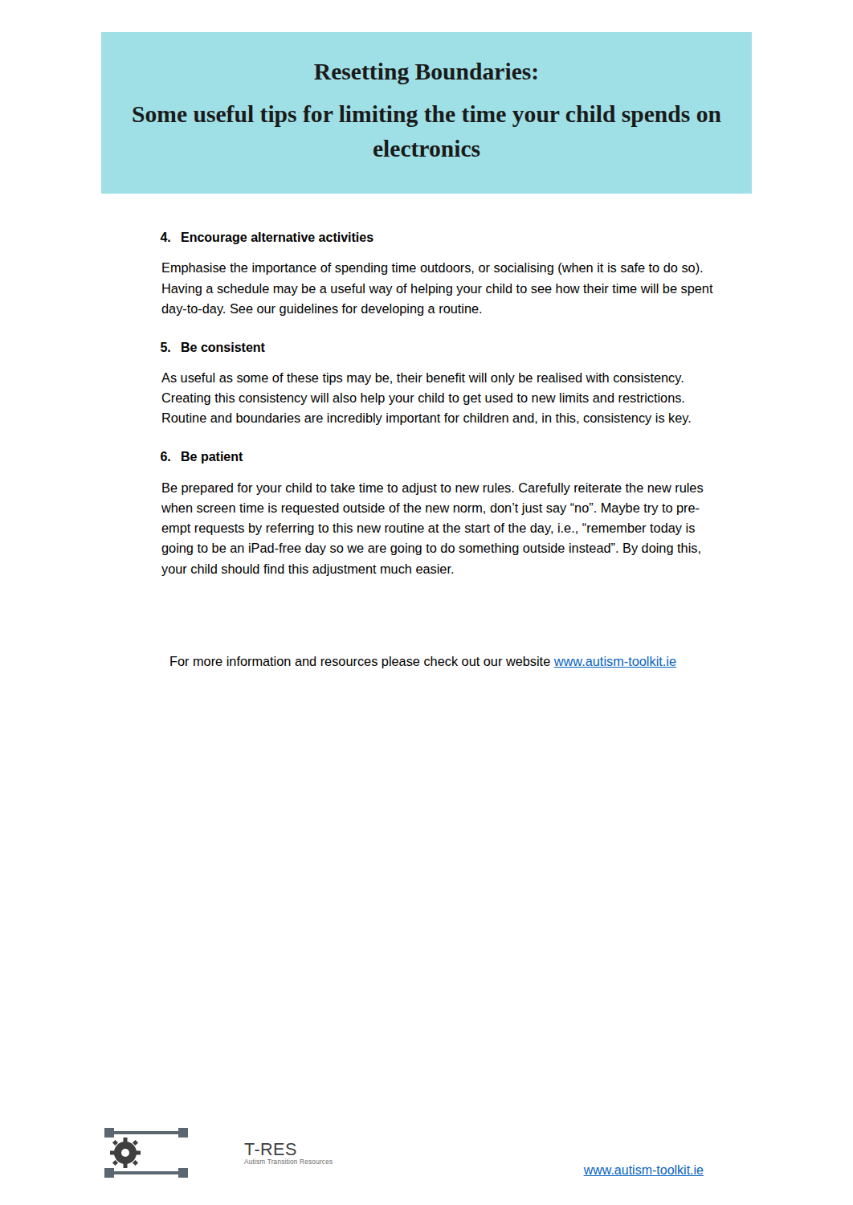Resetting Boundaries: Some useful tips for limiting the time your child spends on electronics
Encourage alternative activities
Emphasise the importance of spending time outdoors, or socialising (when it is safe to do so). Having a schedule may be a useful way of helping your child to see how their time will be spent day-to-day. See our guidelines for developing a routine.
Be consistent
As useful as some of these tips may be, their benefit will only be realised with consistency. Creating this consistency will also help your child to get used to new limits and restrictions. Routine and boundaries are incredibly important for children and, in this, consistency is key.
Be patient
Be prepared for your child to take time to adjust to new rules. Carefully reiterate the new rules when screen time is requested outside of the new norm, don’t just say “no”. Maybe try to pre-empt requests by referring to this new routine at the start of the day, i.e., “remember today is going to be an iPad-free day so we are going to do something outside instead”. By doing this, your child should find this adjustment much easier.
For more information and resources please check out our website www.autism-toolkit.ie
T-RES
Autism Transition Resources
www.autism-toolkit.ie